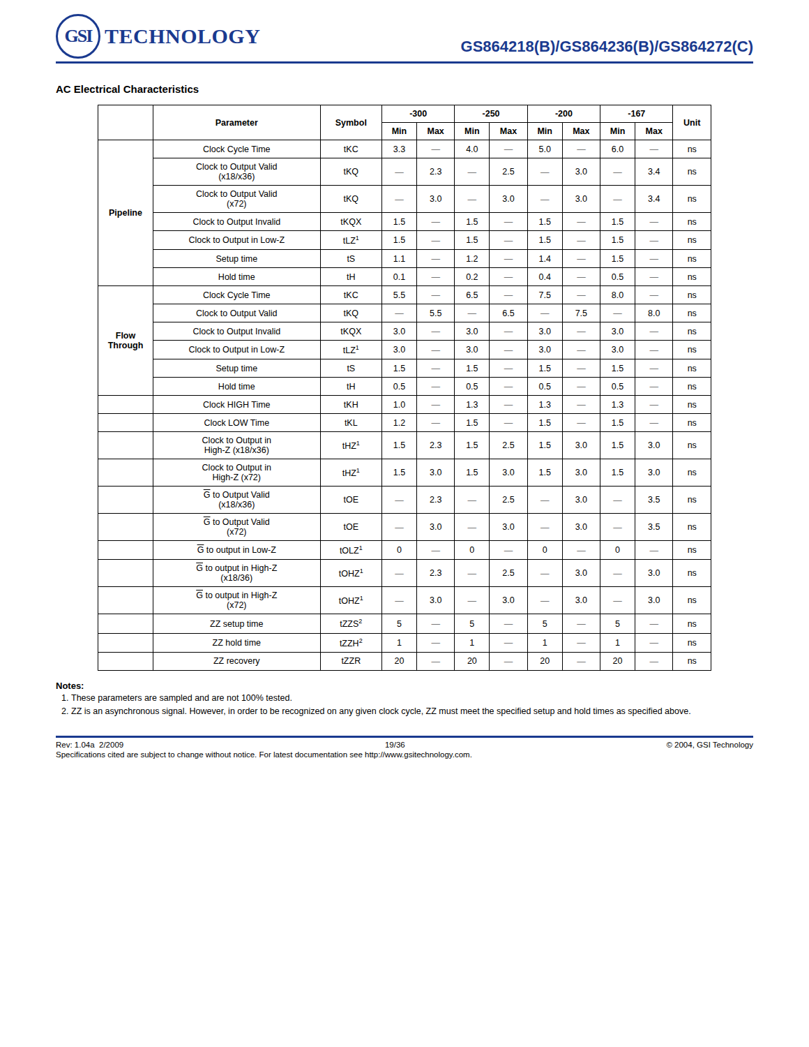GSI
TECHNOLOGY
GS864218(B)/GS864236(B)/GS864272(C)
AC Electrical Characteristics
| | Parameter | Symbol | -300 | -250 | -200 | -167 | Unit |
| --- | --- | --- | --- | --- | --- | --- | --- |
| Min | Max | Min | Max | Min | Max | Min | Max |
| Pipeline | Clock Cycle Time | tKC | 3.3 | — | 4.0 | — | 5.0 | — | 6.0 | — | ns |
| Clock to Output Valid (x18/x36) | tKQ | — | 2.3 | — | 2.5 | — | 3.0 | — | 3.4 | ns |
| Clock to Output Valid (x72) | tKQ | — | 3.0 | — | 3.0 | — | 3.0 | — | 3.4 | ns |
| Clock to Output Invalid | tKQX | 1.5 | — | 1.5 | — | 1.5 | — | 1.5 | — | ns |
| Clock to Output in Low-Z | tLZ 1 | 1.5 | — | 1.5 | — | 1.5 | — | 1.5 | — | ns |
| Setup time | tS | 1.1 | — | 1.2 | — | 1.4 | — | 1.5 | — | ns |
| Hold time | tH | 0.1 | — | 0.2 | — | 0.4 | — | 0.5 | — | ns |
| Flow Through | Clock Cycle Time | tKC | 5.5 | — | 6.5 | — | 7.5 | — | 8.0 | — | ns |
| Clock to Output Valid | tKQ | — | 5.5 | — | 6.5 | — | 7.5 | — | 8.0 | ns |
| Clock to Output Invalid | tKQX | 3.0 | — | 3.0 | — | 3.0 | — | 3.0 | — | ns |
| Clock to Output in Low-Z | tLZ 1 | 3.0 | — | 3.0 | — | 3.0 | — | 3.0 | — | ns |
| Setup time | tS | 1.5 | — | 1.5 | — | 1.5 | — | 1.5 | — | ns |
| Hold time | tH | 0.5 | — | 0.5 | — | 0.5 | — | 0.5 | — | ns |
| | Clock HIGH Time | tKH | 1.0 | — | 1.3 | — | 1.3 | — | 1.3 | — | ns |
| | Clock LOW Time | tKL | 1.2 | — | 1.5 | — | 1.5 | — | 1.5 | — | ns |
| | Clock to Output in High-Z (x18/x36) | tHZ 1 | 1.5 | 2.3 | 1.5 | 2.5 | 1.5 | 3.0 | 1.5 | 3.0 | ns |
| | Clock to Output in High-Z (x72) | tHZ 1 | 1.5 | 3.0 | 1.5 | 3.0 | 1.5 | 3.0 | 1.5 | 3.0 | ns |
| | G to Output Valid (x18/x36) | tOE | — | 2.3 | — | 2.5 | — | 3.0 | — | 3.5 | ns |
| | G to Output Valid (x72) | tOE | — | 3.0 | — | 3.0 | — | 3.0 | — | 3.5 | ns |
| | G to output in Low-Z | tOLZ 1 | 0 | — | 0 | — | 0 | — | 0 | — | ns |
| | G to output in High-Z (x18/36) | tOHZ 1 | — | 2.3 | — | 2.5 | — | 3.0 | — | 3.0 | ns |
| | G to output in High-Z (x72) | tOHZ 1 | — | 3.0 | — | 3.0 | — | 3.0 | — | 3.0 | ns |
| | ZZ setup time | tZZS 2 | 5 | — | 5 | — | 5 | — | 5 | — | ns |
| | ZZ hold time | tZZH 2 | 1 | — | 1 | — | 1 | — | 1 | — | ns |
| | ZZ recovery | tZZR | 20 | — | 20 | — | 20 | — | 20 | — | ns |
Notes:
These parameters are sampled and are not 100% tested.
ZZ is an asynchronous signal. However, in order to be recognized on any given clock cycle, ZZ must meet the specified setup and hold times as specified above.
Rev: 1.04a 2/2009 19/36 © 2004, GSI Technology
Specifications cited are subject to change without notice. For latest documentation see http://www.gsitechnology.com.